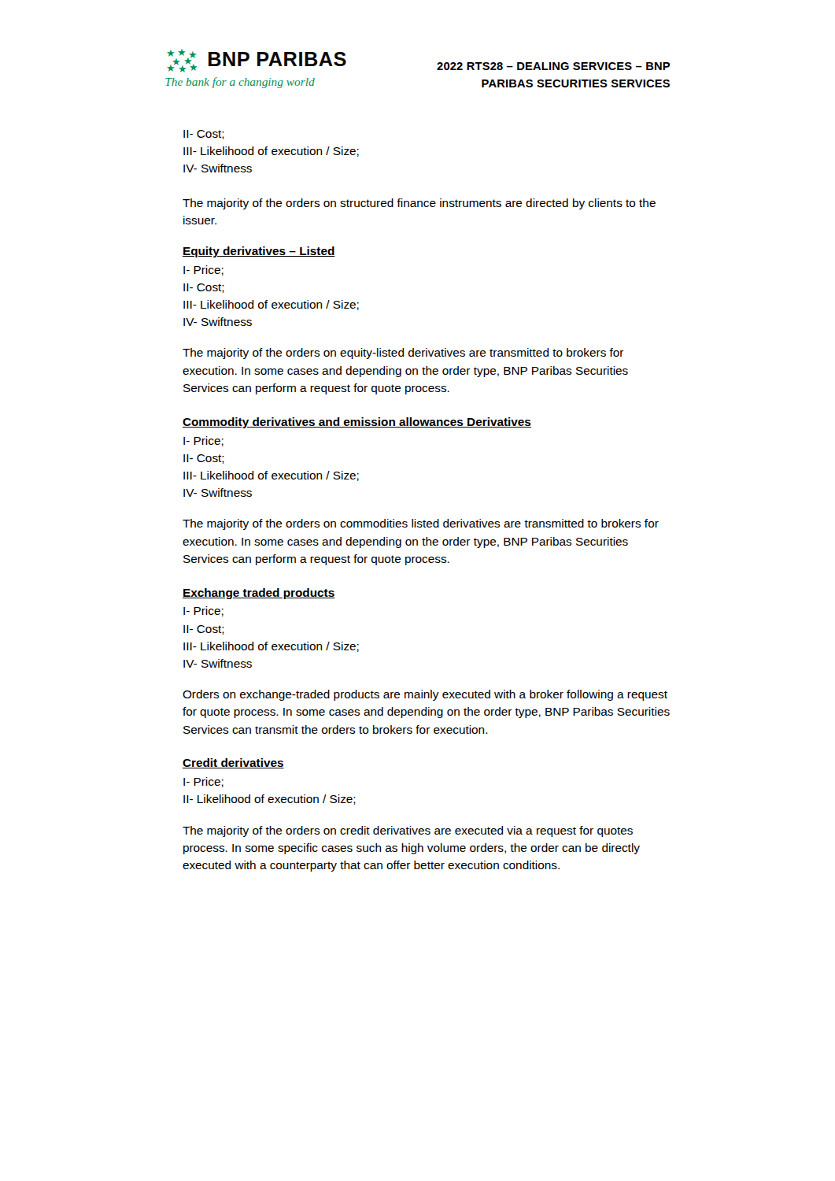★★★★★★★★
BNP PARIBAS
The bank for a changing world
2022 RTS28 – DEALING SERVICES – BNP PARIBAS SECURITIES SERVICES
II- Cost;
III- Likelihood of execution / Size;
IV- Swiftness
The majority of the orders on structured finance instruments are directed by clients to the issuer.
Equity derivatives – Listed
I- Price;
II- Cost;
III- Likelihood of execution / Size;
IV- Swiftness
The majority of the orders on equity-listed derivatives are transmitted to brokers for execution. In some cases and depending on the order type, BNP Paribas Securities Services can perform a request for quote process.
Commodity derivatives and emission allowances Derivatives
I- Price;
II- Cost;
III- Likelihood of execution / Size;
IV- Swiftness
The majority of the orders on commodities listed derivatives are transmitted to brokers for execution. In some cases and depending on the order type, BNP Paribas Securities Services can perform a request for quote process.
Exchange traded products
I- Price;
II- Cost;
III- Likelihood of execution / Size;
IV- Swiftness
Orders on exchange-traded products are mainly executed with a broker following a request for quote process. In some cases and depending on the order type, BNP Paribas Securities Services can transmit the orders to brokers for execution.
Credit derivatives
I- Price;
II- Likelihood of execution / Size;
The majority of the orders on credit derivatives are executed via a request for quotes process. In some specific cases such as high volume orders, the order can be directly executed with a counterparty that can offer better execution conditions.